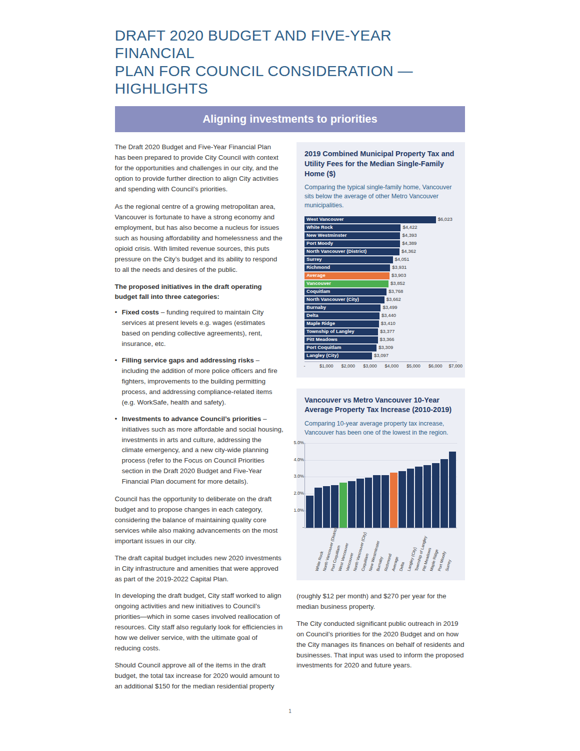Draft 2020 Budget and Five-Year Financial
Plan for Council Consideration — Highlights
Aligning investments to priorities
The Draft 2020 Budget and Five-Year Financial Plan has been prepared to provide City Council with context for the opportunities and challenges in our city, and the option to provide further direction to align City activities and spending with Council’s priorities.
As the regional centre of a growing metropolitan area, Vancouver is fortunate to have a strong economy and employment, but has also become a nucleus for issues such as housing affordability and homelessness and the opioid crisis. With limited revenue sources, this puts pressure on the City’s budget and its ability to respond to all the needs and desires of the public.
The proposed initiatives in the draft operating budget fall into three categories:
Fixed costs – funding required to maintain City services at present levels e.g. wages (estimates based on pending collective agreements), rent, insurance, etc.
Filling service gaps and addressing risks – including the addition of more police officers and fire fighters, improvements to the building permitting process, and addressing compliance-related items (e.g. WorkSafe, health and safety).
Investments to advance Council’s priorities – initiatives such as more affordable and social housing, investments in arts and culture, addressing the climate emergency, and a new city-wide planning process (refer to the Focus on Council Priorities section in the Draft 2020 Budget and Five-Year Financial Plan document for more details).
Council has the opportunity to deliberate on the draft budget and to propose changes in each category, considering the balance of maintaining quality core services while also making advancements on the most important issues in our city.
The draft capital budget includes new 2020 investments in City infrastructure and amenities that were approved as part of the 2019-2022 Capital Plan.
In developing the draft budget, City staff worked to align ongoing activities and new initiatives to Council’s priorities—which in some cases involved reallocation of resources. City staff also regularly look for efficiencies in how we deliver service, with the ultimate goal of reducing costs.
Should Council approve all of the items in the draft budget, the total tax increase for 2020 would amount to an additional $150 for the median residential property
2019 Combined Municipal Property Tax and Utility Fees for the Median Single-Family Home ($)
Comparing the typical single-family home, Vancouver sits below the average of other Metro Vancouver municipalities.
West Vancouver
$6,023
White Rock
$4,422
New Westminster
$4,393
Port Moody
$4,389
North Vancouver (District)
$4,362
Surrey
$4,051
Richmond
$3,931
Average
$3,903
Vancouver
$3,852
Coquitlam
$3,768
North Vancouver (City)
$3,662
Burnaby
$3,499
Delta
$3,440
Maple Ridge
$3,410
Township of Langley
$3,377
Pitt Meadows
$3,366
Port Coquitlam
$3,309
Langley (City)
$3,097
- $1,000 $2,000 $3,000 $4,000 $5,000 $6,000 $7,000
Vancouver vs Metro Vancouver 10-Year Average Property Tax Increase (2010-2019)
Comparing 10-year average property tax increase, Vancouver has been one of the lowest in the region.
5.0%
4.0%
3.0%
2.0%
1.0%
-
White Rock North Vancouver (District) Port Coquitlam West Vancouver Vancouver North Vancouver (City) Coquitlam New Westminster Burnaby Richmond Average Delta Langley (City) Township of Langley Pitt Meadows Maple Ridge Port Moody Surrey
(roughly $12 per month) and $270 per year for the median business property.
The City conducted significant public outreach in 2019 on Council’s priorities for the 2020 Budget and on how the City manages its finances on behalf of residents and businesses. That input was used to inform the proposed investments for 2020 and future years.
1